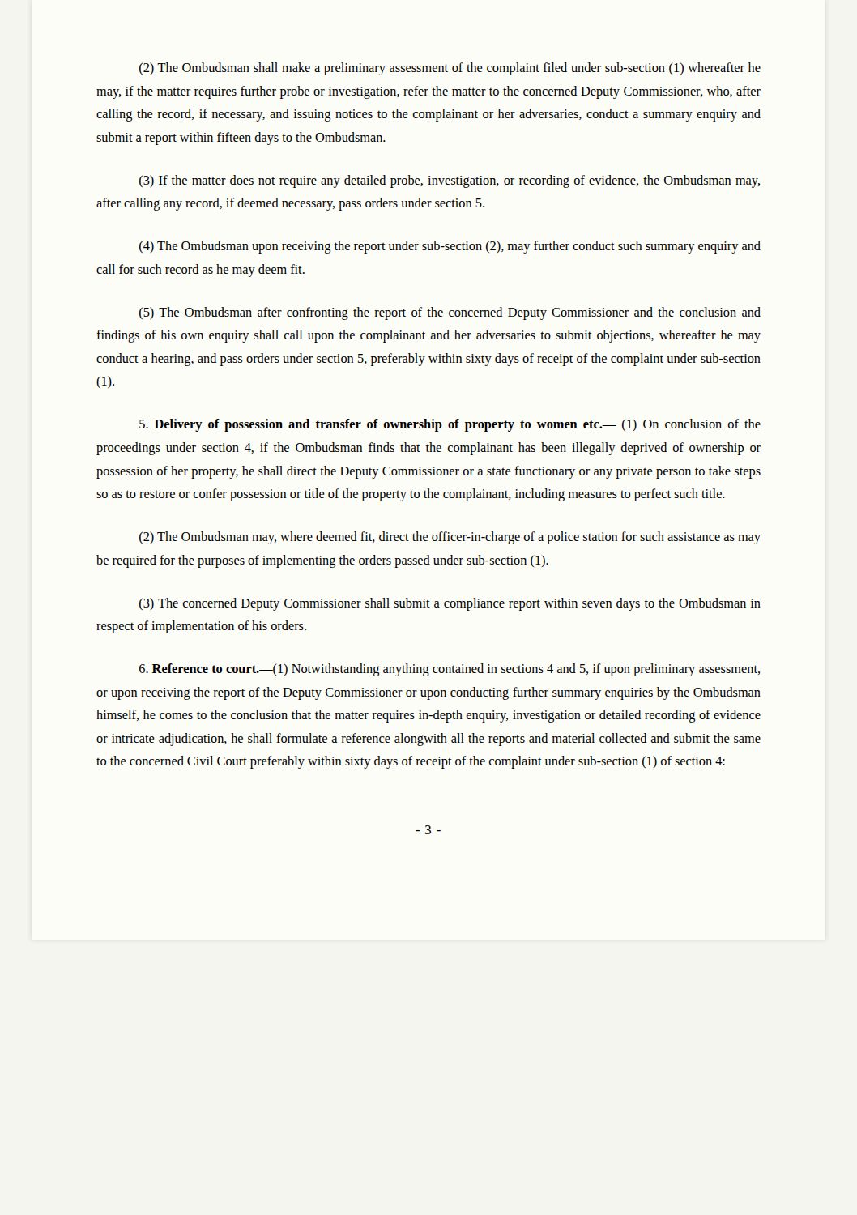(2) The Ombudsman shall make a preliminary assessment of the complaint filed under sub-section (1) whereafter he may, if the matter requires further probe or investigation, refer the matter to the concerned Deputy Commissioner, who, after calling the record, if necessary, and issuing notices to the complainant or her adversaries, conduct a summary enquiry and submit a report within fifteen days to the Ombudsman.
(3) If the matter does not require any detailed probe, investigation, or recording of evidence, the Ombudsman may, after calling any record, if deemed necessary, pass orders under section 5.
(4) The Ombudsman upon receiving the report under sub-section (2), may further conduct such summary enquiry and call for such record as he may deem fit.
(5) The Ombudsman after confronting the report of the concerned Deputy Commissioner and the conclusion and findings of his own enquiry shall call upon the complainant and her adversaries to submit objections, whereafter he may conduct a hearing, and pass orders under section 5, preferably within sixty days of receipt of the complaint under sub-section (1).
5. Delivery of possession and transfer of ownership of property to women etc.— (1) On conclusion of the proceedings under section 4, if the Ombudsman finds that the complainant has been illegally deprived of ownership or possession of her property, he shall direct the Deputy Commissioner or a state functionary or any private person to take steps so as to restore or confer possession or title of the property to the complainant, including measures to perfect such title.
(2) The Ombudsman may, where deemed fit, direct the officer-in-charge of a police station for such assistance as may be required for the purposes of implementing the orders passed under sub-section (1).
(3) The concerned Deputy Commissioner shall submit a compliance report within seven days to the Ombudsman in respect of implementation of his orders.
6. Reference to court.—(1) Notwithstanding anything contained in sections 4 and 5, if upon preliminary assessment, or upon receiving the report of the Deputy Commissioner or upon conducting further summary enquiries by the Ombudsman himself, he comes to the conclusion that the matter requires in-depth enquiry, investigation or detailed recording of evidence or intricate adjudication, he shall formulate a reference alongwith all the reports and material collected and submit the same to the concerned Civil Court preferably within sixty days of receipt of the complaint under sub-section (1) of section 4:
- 3 -